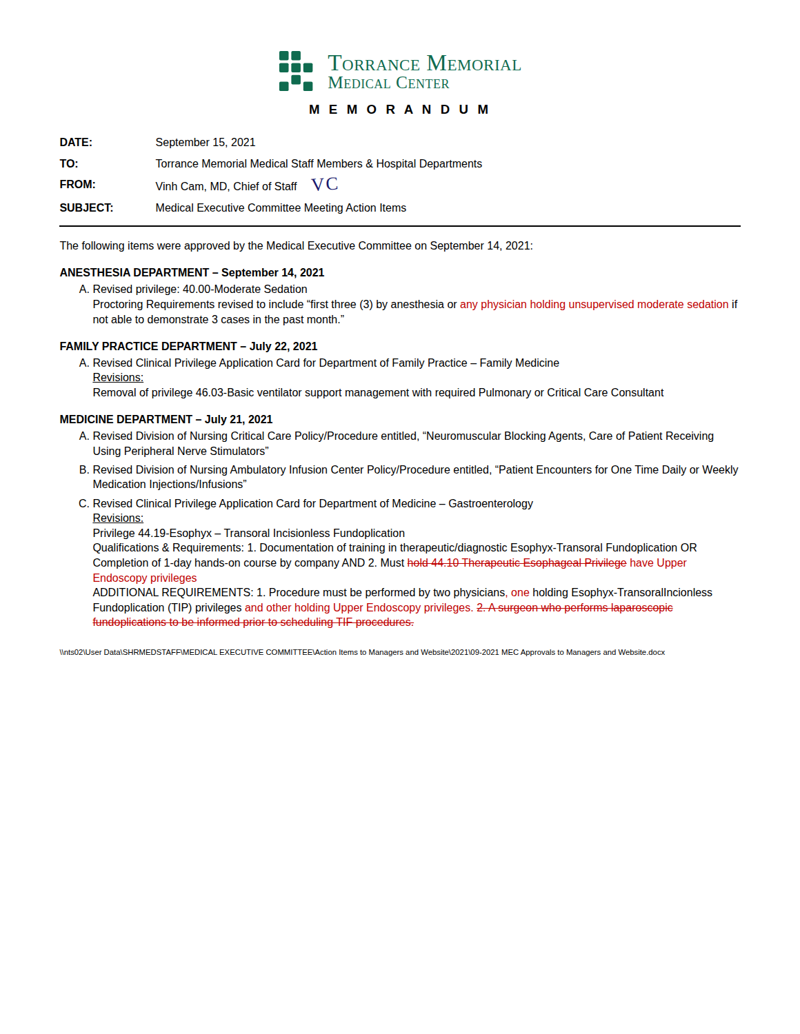Torrance Memorial
Medical Center
M E M O R A N D U M
| DATE: | September 15, 2021 |
| TO: | Torrance Memorial Medical Staff Members & Hospital Departments |
| FROM: | Vinh Cam, MD, Chief of Staff V C |
| SUBJECT: | Medical Executive Committee Meeting Action Items |
The following items were approved by the Medical Executive Committee on September 14, 2021:
ANESTHESIA DEPARTMENT – September 14, 2021
Revised privilege: 40.00-Moderate Sedation
Proctoring Requirements revised to include “first three (3) by anesthesia or any physician holding unsupervised moderate sedation if not able to demonstrate 3 cases in the past month.”
FAMILY PRACTICE DEPARTMENT – July 22, 2021
Revised Clinical Privilege Application Card for Department of Family Practice – Family Medicine
Revisions:
Removal of privilege 46.03-Basic ventilator support management with required Pulmonary or Critical Care Consultant
MEDICINE DEPARTMENT – July 21, 2021
Revised Division of Nursing Critical Care Policy/Procedure entitled, “Neuromuscular Blocking Agents, Care of Patient Receiving Using Peripheral Nerve Stimulators”
Revised Division of Nursing Ambulatory Infusion Center Policy/Procedure entitled, “Patient Encounters for One Time Daily or Weekly Medication Injections/Infusions”
Revised Clinical Privilege Application Card for Department of Medicine – Gastroenterology
Revisions:
Privilege 44.19-Esophyx – Transoral Incisionless Fundoplication
Qualifications & Requirements: 1. Documentation of training in therapeutic/diagnostic Esophyx-Transoral Fundoplication OR Completion of 1-day hands-on course by company AND 2. Must hold 44.10 Therapeutic Esophageal Privilege have Upper Endoscopy privileges
ADDITIONAL REQUIREMENTS: 1. Procedure must be performed by two physicians, one holding Esophyx-TransoralIncionless Fundoplication (TIP) privileges and other holding Upper Endoscopy privileges. 2. A surgeon who performs laparoscopic fundoplications to be informed prior to scheduling TIF procedures.
\\nts02\User Data\SHRMEDSTAFF\MEDICAL EXECUTIVE COMMITTEE\Action Items to Managers and Website\2021\09-2021 MEC Approvals to Managers and Website.docx